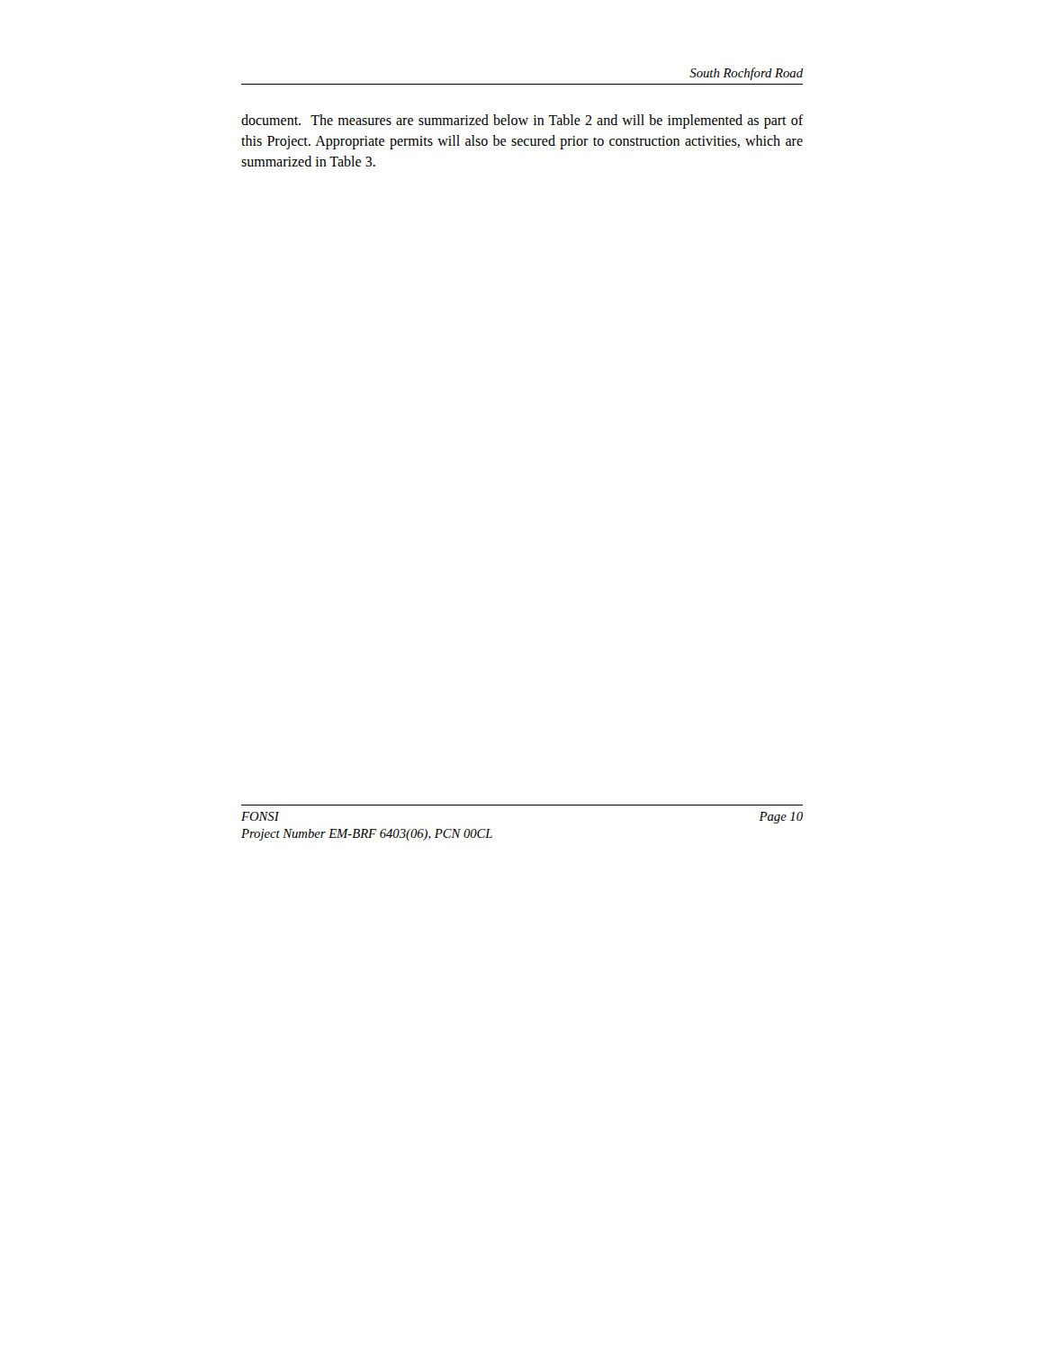South Rochford Road
document. The measures are summarized below in Table 2 and will be implemented as part of this Project. Appropriate permits will also be secured prior to construction activities, which are summarized in Table 3.
| FONSI | Page 10 |
| Project Number EM-BRF 6403(06), PCN 00CL | |